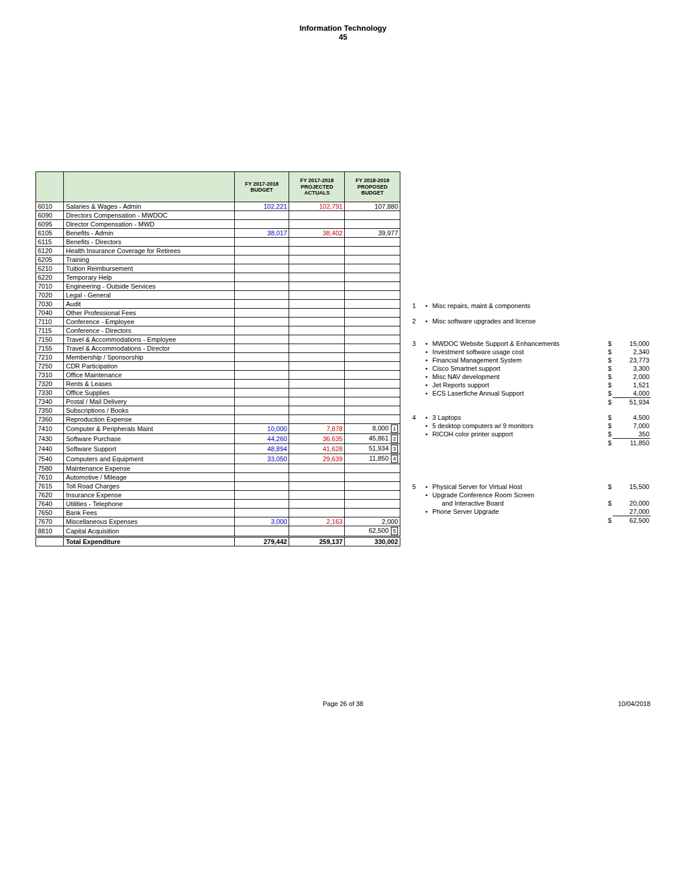Information Technology
45
| | | FY 2017-2018 BUDGET | FY 2017-2018 PROJECTED ACTUALS | FY 2018-2019 PROPOSED BUDGET |
| --- | --- | --- | --- | --- |
| 6010 | Salaries & Wages - Admin | 102,221 | 102,791 | 107,880 |
| 6090 | Directors Compensation - MWDOC | | | |
| 6095 | Director Compensation - MWD | | | |
| 6105 | Benefits - Admin | 38,017 | 38,402 | 39,977 |
| 6115 | Benefits - Directors | | | |
| 6120 | Health Insurance Coverage for Retirees | | | |
| 6205 | Training | | | |
| 6210 | Tuition Reimbursement | | | |
| 6220 | Temporary Help | | | |
| 7010 | Engineering - Outside Services | | | |
| 7020 | Legal - General | | | |
| 7030 | Audit | | | |
| 7040 | Other Professional Fees | | | |
| 7110 | Conference - Employee | | | |
| 7115 | Conference - Directors | | | |
| 7150 | Travel & Accommodations - Employee | | | |
| 7155 | Travel & Accommodations - Director | | | |
| 7210 | Membership / Sponsorship | | | |
| 7250 | CDR Participation | | | |
| 7310 | Office Maintenance | | | |
| 7320 | Rents & Leases | | | |
| 7330 | Office Supplies | | | |
| 7340 | Postal / Mail Delivery | | | |
| 7350 | Subscriptions / Books | | | |
| 7360 | Reproduction Expense | | | |
| 7410 | Computer & Peripherals Maint | 10,000 | 7,878 | 8,000 1 |
| 7430 | Software Purchase | 44,260 | 36,635 | 45,861 2 |
| 7440 | Software Support | 48,894 | 41,628 | 51,934 3 |
| 7540 | Computers and Equipment | 33,050 | 29,639 | 11,850 4 |
| 7580 | Maintenance Expense | | | |
| 7610 | Automotive / Mileage | | | |
| 7615 | Toll Road Charges | | | |
| 7620 | Insurance Expense | | | |
| 7640 | Utilities - Telephone | | | |
| 7650 | Bank Fees | | | |
| 7670 | Miscellaneous Expenses | 3,000 | 2,163 | 2,000 |
| 8810 | Capital Acquisition | | | 62,500 5 |
| | Total Expenditure | 279,442 | 259,137 | 330,002 |
| 1 | • | Misc repairs, maint & components | | |
| 2 | • | Misc software upgrades and license | | |
| 3 | • | MWDOC Website Support & Enhancements | $ | 15,000 |
| | • | Investment software usage cost | $ | 2,340 |
| | • | Financial Management System | $ | 23,773 |
| | • | Cisco Smartnet support | $ | 3,300 |
| | • | Misc NAV development | $ | 2,000 |
| | • | Jet Reports support | $ | 1,521 |
| | • | ECS Laserfiche Annual Support | $ | 4,000 |
| | | | $ | 51,934 |
| 4 | • | 3 Laptops | $ | 4,500 |
| | • | 5 desktop computers w/ 9 monitors | $ | 7,000 |
| | • | RICOH color printer support | $ | 350 |
| | | | $ | 11,850 |
| 5 | • | Physical Server for Virtual Host | $ | 15,500 |
| | • | Upgrade Conference Room Screen | | |
| | | and Interactive Board | $ | 20,000 |
| | • | Phone Server Upgrade | | 27,000 |
| | | | $ | 62,500 |
Page 26 of 38
10/04/2018